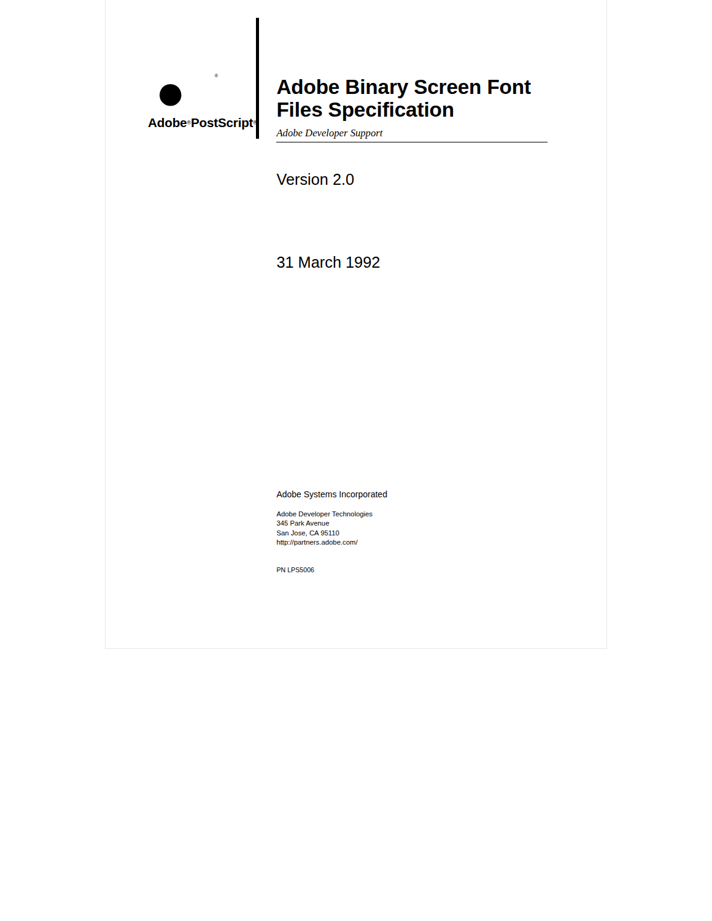● ®
Adobe®PostScript®
Adobe Binary Screen Font Files Specification
Adobe Developer Support
Version 2.0
31 March 1992
Adobe Systems Incorporated
Adobe Developer Technologies
345 Park Avenue
San Jose, CA 95110
http://partners.adobe.com/
PN LPS5006